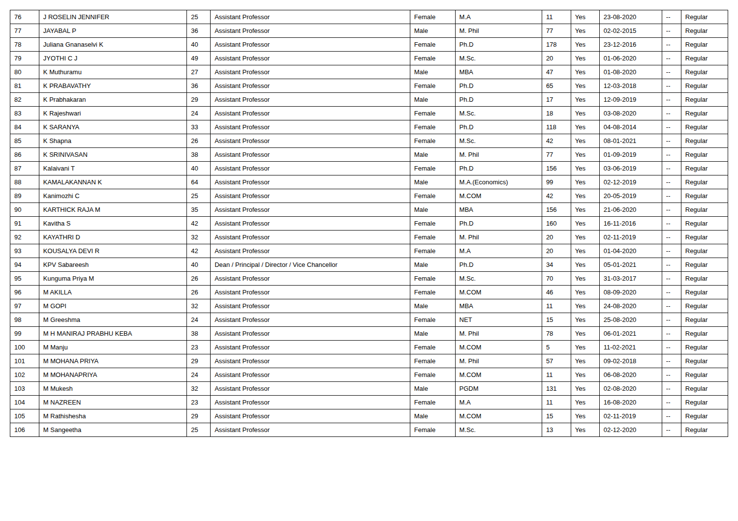| 76 | J ROSELIN JENNIFER | 25 | Assistant Professor | Female | M.A | 11 | Yes | 23-08-2020 | -- | Regular |
| 77 | JAYABAL P | 36 | Assistant Professor | Male | M. Phil | 77 | Yes | 02-02-2015 | -- | Regular |
| 78 | Juliana Gnanaselvi K | 40 | Assistant Professor | Female | Ph.D | 178 | Yes | 23-12-2016 | -- | Regular |
| 79 | JYOTHI C J | 49 | Assistant Professor | Female | M.Sc. | 20 | Yes | 01-06-2020 | -- | Regular |
| 80 | K Muthuramu | 27 | Assistant Professor | Male | MBA | 47 | Yes | 01-08-2020 | -- | Regular |
| 81 | K PRABAVATHY | 36 | Assistant Professor | Female | Ph.D | 65 | Yes | 12-03-2018 | -- | Regular |
| 82 | K Prabhakaran | 29 | Assistant Professor | Male | Ph.D | 17 | Yes | 12-09-2019 | -- | Regular |
| 83 | K Rajeshwari | 24 | Assistant Professor | Female | M.Sc. | 18 | Yes | 03-08-2020 | -- | Regular |
| 84 | K SARANYA | 33 | Assistant Professor | Female | Ph.D | 118 | Yes | 04-08-2014 | -- | Regular |
| 85 | K Shapna | 26 | Assistant Professor | Female | M.Sc. | 42 | Yes | 08-01-2021 | -- | Regular |
| 86 | K SRINIVASAN | 38 | Assistant Professor | Male | M. Phil | 77 | Yes | 01-09-2019 | -- | Regular |
| 87 | Kalaivani T | 40 | Assistant Professor | Female | Ph.D | 156 | Yes | 03-06-2019 | -- | Regular |
| 88 | KAMALAKANNAN K | 64 | Assistant Professor | Male | M.A.(Economics) | 99 | Yes | 02-12-2019 | -- | Regular |
| 89 | Kanimozhi C | 25 | Assistant Professor | Female | M.COM | 42 | Yes | 20-05-2019 | -- | Regular |
| 90 | KARTHICK RAJA M | 35 | Assistant Professor | Male | MBA | 156 | Yes | 21-06-2020 | -- | Regular |
| 91 | Kavitha S | 42 | Assistant Professor | Female | Ph.D | 160 | Yes | 16-11-2016 | -- | Regular |
| 92 | KAYATHRI D | 32 | Assistant Professor | Female | M. Phil | 20 | Yes | 02-11-2019 | -- | Regular |
| 93 | KOUSALYA DEVI R | 42 | Assistant Professor | Female | M.A | 20 | Yes | 01-04-2020 | -- | Regular |
| 94 | KPV Sabareesh | 40 | Dean / Principal / Director / Vice Chancellor | Male | Ph.D | 34 | Yes | 05-01-2021 | -- | Regular |
| 95 | Kunguma Priya M | 26 | Assistant Professor | Female | M.Sc. | 70 | Yes | 31-03-2017 | -- | Regular |
| 96 | M AKILLA | 26 | Assistant Professor | Female | M.COM | 46 | Yes | 08-09-2020 | -- | Regular |
| 97 | M GOPI | 32 | Assistant Professor | Male | MBA | 11 | Yes | 24-08-2020 | -- | Regular |
| 98 | M Greeshma | 24 | Assistant Professor | Female | NET | 15 | Yes | 25-08-2020 | -- | Regular |
| 99 | M H MANIRAJ PRABHU KEBA | 38 | Assistant Professor | Male | M. Phil | 78 | Yes | 06-01-2021 | -- | Regular |
| 100 | M Manju | 23 | Assistant Professor | Female | M.COM | 5 | Yes | 11-02-2021 | -- | Regular |
| 101 | M MOHANA PRIYA | 29 | Assistant Professor | Female | M. Phil | 57 | Yes | 09-02-2018 | -- | Regular |
| 102 | M MOHANAPRIYA | 24 | Assistant Professor | Female | M.COM | 11 | Yes | 06-08-2020 | -- | Regular |
| 103 | M Mukesh | 32 | Assistant Professor | Male | PGDM | 131 | Yes | 02-08-2020 | -- | Regular |
| 104 | M NAZREEN | 23 | Assistant Professor | Female | M.A | 11 | Yes | 16-08-2020 | -- | Regular |
| 105 | M Rathishesha | 29 | Assistant Professor | Male | M.COM | 15 | Yes | 02-11-2019 | -- | Regular |
| 106 | M Sangeetha | 25 | Assistant Professor | Female | M.Sc. | 13 | Yes | 02-12-2020 | -- | Regular |